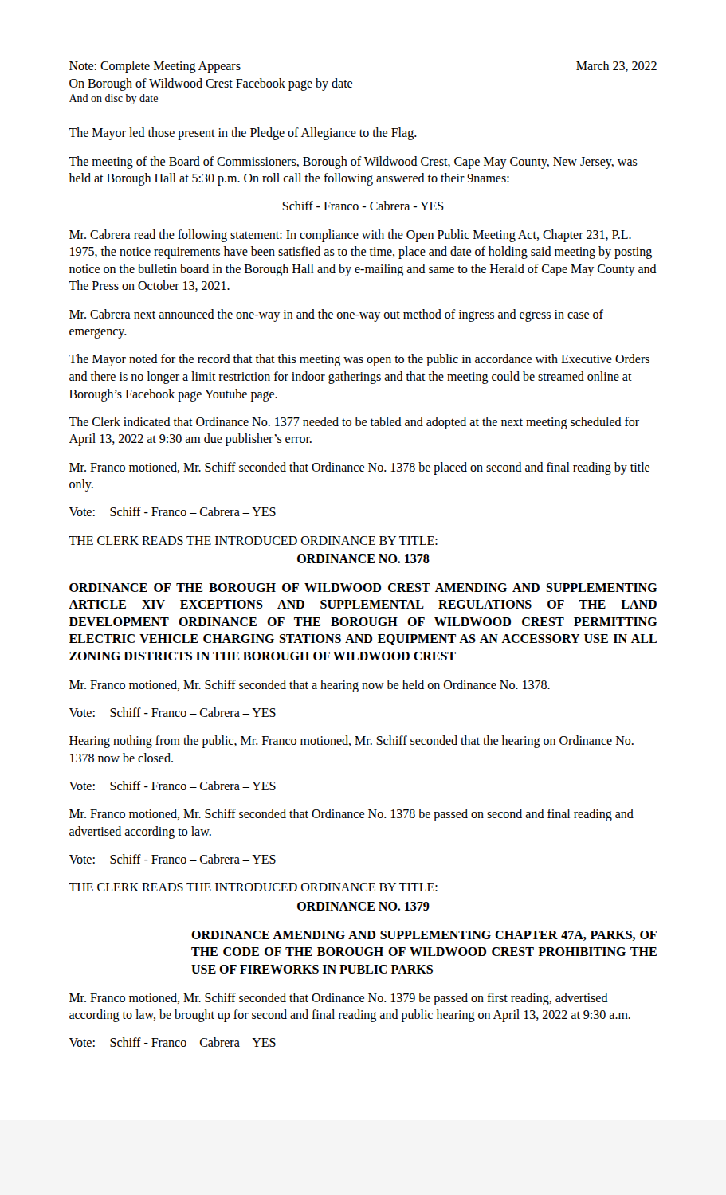Note: Complete Meeting Appears
March 23, 2022
On Borough of Wildwood Crest Facebook page by date
And on disc by date
The Mayor led those present in the Pledge of Allegiance to the Flag.
The meeting of the Board of Commissioners, Borough of Wildwood Crest, Cape May County, New Jersey, was held at Borough Hall at 5:30 p.m. On roll call the following answered to their 9names:
Schiff - Franco - Cabrera - YES
Mr. Cabrera read the following statement: In compliance with the Open Public Meeting Act, Chapter 231, P.L. 1975, the notice requirements have been satisfied as to the time, place and date of holding said meeting by posting notice on the bulletin board in the Borough Hall and by e-mailing and same to the Herald of Cape May County and The Press on October 13, 2021.
Mr. Cabrera next announced the one-way in and the one-way out method of ingress and egress in case of emergency.
The Mayor noted for the record that that this meeting was open to the public in accordance with Executive Orders and there is no longer a limit restriction for indoor gatherings and that the meeting could be streamed online at Borough’s Facebook page Youtube page.
The Clerk indicated that Ordinance No. 1377 needed to be tabled and adopted at the next meeting scheduled for April 13, 2022 at 9:30 am due publisher’s error.
Mr. Franco motioned, Mr. Schiff seconded that Ordinance No. 1378 be placed on second and final reading by title only.
Vote: Schiff - Franco – Cabrera – YES
THE CLERK READS THE INTRODUCED ORDINANCE BY TITLE:
ORDINANCE NO. 1378
ORDINANCE OF THE BOROUGH OF WILDWOOD CREST AMENDING AND SUPPLEMENTING ARTICLE XIV EXCEPTIONS AND SUPPLEMENTAL REGULATIONS OF THE LAND DEVELOPMENT ORDINANCE OF THE BOROUGH OF WILDWOOD CREST PERMITTING ELECTRIC VEHICLE CHARGING STATIONS AND EQUIPMENT AS AN ACCESSORY USE IN ALL ZONING DISTRICTS IN THE BOROUGH OF WILDWOOD CREST
Mr. Franco motioned, Mr. Schiff seconded that a hearing now be held on Ordinance No. 1378.
Vote: Schiff - Franco – Cabrera – YES
Hearing nothing from the public, Mr. Franco motioned, Mr. Schiff seconded that the hearing on Ordinance No. 1378 now be closed.
Vote: Schiff - Franco – Cabrera – YES
Mr. Franco motioned, Mr. Schiff seconded that Ordinance No. 1378 be passed on second and final reading and advertised according to law.
Vote: Schiff - Franco – Cabrera – YES
THE CLERK READS THE INTRODUCED ORDINANCE BY TITLE:
ORDINANCE NO. 1379
ORDINANCE AMENDING AND SUPPLEMENTING CHAPTER 47A, PARKS, OF THE CODE OF THE BOROUGH OF WILDWOOD CREST PROHIBITING THE USE OF FIREWORKS IN PUBLIC PARKS
Mr. Franco motioned, Mr. Schiff seconded that Ordinance No. 1379 be passed on first reading, advertised according to law, be brought up for second and final reading and public hearing on April 13, 2022 at 9:30 a.m.
Vote: Schiff - Franco – Cabrera – YES